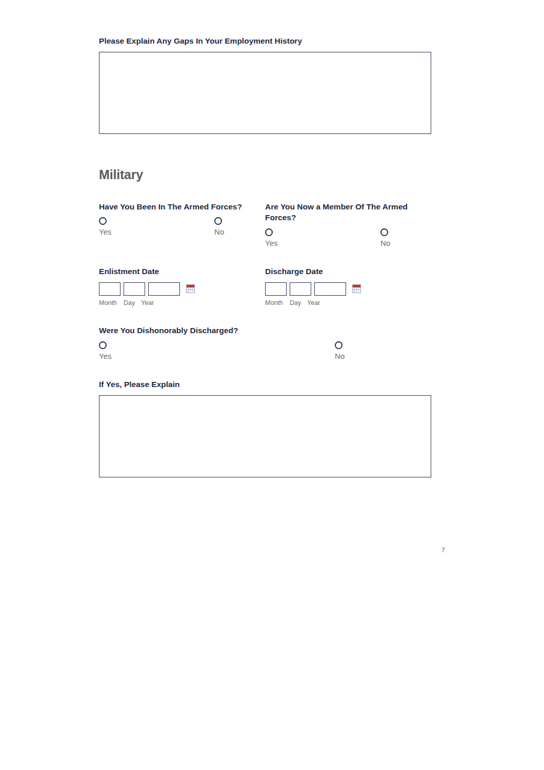Please Explain Any Gaps In Your Employment History
Military
Have You Been In The Armed Forces?
Yes
No
Are You Now a Member Of The Armed Forces?
Yes
No
Enlistment Date
Month Day Year
Discharge Date
Month Day Year
Were You Dishonorably Discharged?
Yes
No
If Yes, Please Explain
7